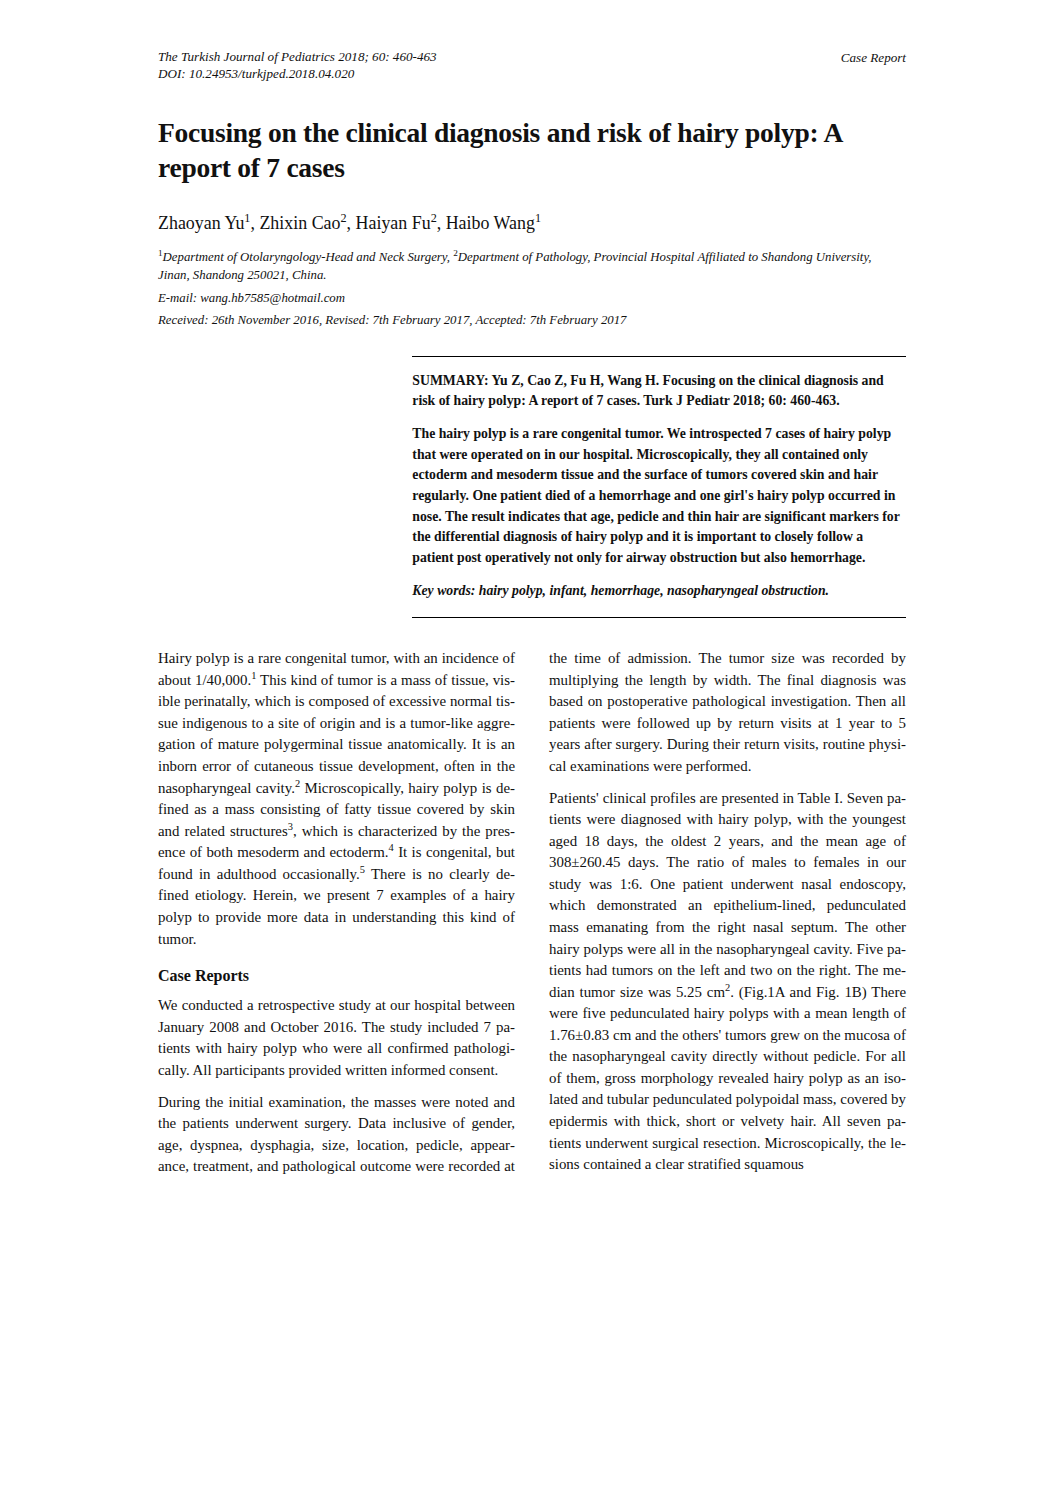The Turkish Journal of Pediatrics 2018; 60: 460-463
DOI: 10.24953/turkjped.2018.04.020
Case Report
Focusing on the clinical diagnosis and risk of hairy polyp: A report of 7 cases
Zhaoyan Yu1, Zhixin Cao2, Haiyan Fu2, Haibo Wang1
1Department of Otolaryngology-Head and Neck Surgery, 2Department of Pathology, Provincial Hospital Affiliated to Shandong University, Jinan, Shandong 250021, China.
E-mail: wang.hb7585@hotmail.com
Received: 26th November 2016, Revised: 7th February 2017, Accepted: 7th February 2017
SUMMARY: Yu Z, Cao Z, Fu H, Wang H. Focusing on the clinical diagnosis and risk of hairy polyp: A report of 7 cases. Turk J Pediatr 2018; 60: 460-463.
The hairy polyp is a rare congenital tumor. We introspected 7 cases of hairy polyp that were operated on in our hospital. Microscopically, they all contained only ectoderm and mesoderm tissue and the surface of tumors covered skin and hair regularly. One patient died of a hemorrhage and one girl's hairy polyp occurred in nose. The result indicates that age, pedicle and thin hair are significant markers for the differential diagnosis of hairy polyp and it is important to closely follow a patient post operatively not only for airway obstruction but also hemorrhage.
Key words: hairy polyp, infant, hemorrhage, nasopharyngeal obstruction.
Hairy polyp is a rare congenital tumor, with an incidence of about 1/40,000.1 This kind of tumor is a mass of tissue, visible perinatally, which is composed of excessive normal tissue indigenous to a site of origin and is a tumor-like aggregation of mature polygerminal tissue anatomically. It is an inborn error of cutaneous tissue development, often in the nasopharyngeal cavity.2 Microscopically, hairy polyp is defined as a mass consisting of fatty tissue covered by skin and related structures3, which is characterized by the presence of both mesoderm and ectoderm.4 It is congenital, but found in adulthood occasionally.5 There is no clearly defined etiology. Herein, we present 7 examples of a hairy polyp to provide more data in understanding this kind of tumor.
Case Reports
We conducted a retrospective study at our hospital between January 2008 and October 2016. The study included 7 patients with hairy polyp who were all confirmed pathologically. All participants provided written informed consent.
During the initial examination, the masses were noted and the patients underwent surgery. Data inclusive of gender, age, dyspnea, dysphagia, size, location, pedicle, appearance, treatment, and pathological outcome were recorded at the time of admission. The tumor size was recorded by multiplying the length by width. The final diagnosis was based on postoperative pathological investigation. Then all patients were followed up by return visits at 1 year to 5 years after surgery. During their return visits, routine physical examinations were performed.
Patients' clinical profiles are presented in Table I. Seven patients were diagnosed with hairy polyp, with the youngest aged 18 days, the oldest 2 years, and the mean age of 308±260.45 days. The ratio of males to females in our study was 1:6. One patient underwent nasal endoscopy, which demonstrated an epithelium-lined, pedunculated mass emanating from the right nasal septum. The other hairy polyps were all in the nasopharyngeal cavity. Five patients had tumors on the left and two on the right. The median tumor size was 5.25 cm2. (Fig.1A and Fig. 1B) There were five pedunculated hairy polyps with a mean length of 1.76±0.83 cm and the others' tumors grew on the mucosa of the nasopharyngeal cavity directly without pedicle. For all of them, gross morphology revealed hairy polyp as an isolated and tubular pedunculated polypoidal mass, covered by epidermis with thick, short or velvety hair. All seven patients underwent surgical resection. Microscopically, the lesions contained a clear stratified squamous